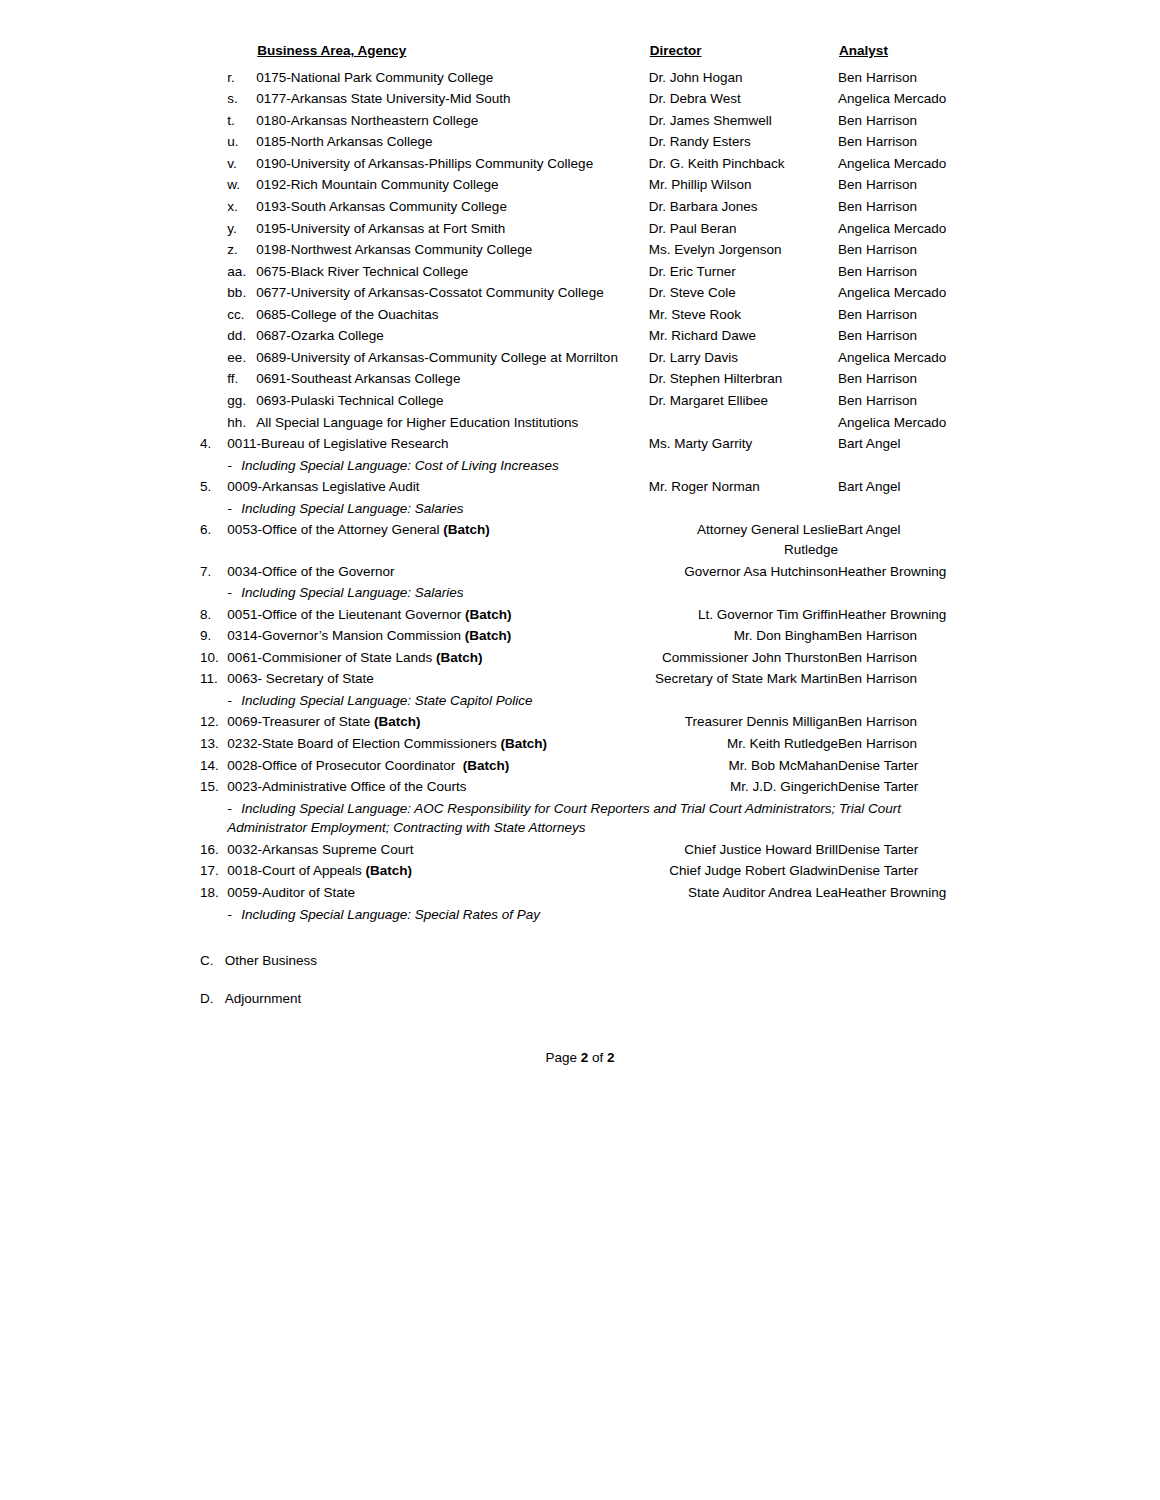| | | Business Area, Agency | Director | Analyst |
| --- | --- | --- | --- | --- |
| | r. | 0175-National Park Community College | Dr. John Hogan | Ben Harrison |
| | s. | 0177-Arkansas State University-Mid South | Dr. Debra West | Angelica Mercado |
| | t. | 0180-Arkansas Northeastern College | Dr. James Shemwell | Ben Harrison |
| | u. | 0185-North Arkansas College | Dr. Randy Esters | Ben Harrison |
| | v. | 0190-University of Arkansas-Phillips Community College | Dr. G. Keith Pinchback | Angelica Mercado |
| | w. | 0192-Rich Mountain Community College | Mr. Phillip Wilson | Ben Harrison |
| | x. | 0193-South Arkansas Community College | Dr. Barbara Jones | Ben Harrison |
| | y. | 0195-University of Arkansas at Fort Smith | Dr. Paul Beran | Angelica Mercado |
| | z. | 0198-Northwest Arkansas Community College | Ms. Evelyn Jorgenson | Ben Harrison |
| | aa. | 0675-Black River Technical College | Dr. Eric Turner | Ben Harrison |
| | bb. | 0677-University of Arkansas-Cossatot Community College | Dr. Steve Cole | Angelica Mercado |
| | cc. | 0685-College of the Ouachitas | Mr. Steve Rook | Ben Harrison |
| | dd. | 0687-Ozarka College | Mr. Richard Dawe | Ben Harrison |
| | ee. | 0689-University of Arkansas-Community College at Morrilton | Dr. Larry Davis | Angelica Mercado |
| | ff. | 0691-Southeast Arkansas College | Dr. Stephen Hilterbran | Ben Harrison |
| | gg. | 0693-Pulaski Technical College | Dr. Margaret Ellibee | Ben Harrison |
| | hh. | All Special Language for Higher Education Institutions | | Angelica Mercado |
| 4. | 0011-Bureau of Legislative Research | Ms. Marty Garrity | Bart Angel |
| | - Including Special Language: Cost of Living Increases |
| 5. | 0009-Arkansas Legislative Audit | Mr. Roger Norman | Bart Angel |
| | - Including Special Language: Salaries |
| 6. | 0053-Office of the Attorney General (Batch) | Attorney General Leslie Rutledge | Bart Angel |
| 7. | 0034-Office of the Governor | Governor Asa Hutchinson | Heather Browning |
| | - Including Special Language: Salaries |
| 8. | 0051-Office of the Lieutenant Governor (Batch) | Lt. Governor Tim Griffin | Heather Browning |
| 9. | 0314-Governor’s Mansion Commission (Batch) | Mr. Don Bingham | Ben Harrison |
| 10. | 0061-Commisioner of State Lands (Batch) | Commissioner John Thurston | Ben Harrison |
| 11. | 0063- Secretary of State | Secretary of State Mark Martin | Ben Harrison |
| | - Including Special Language: State Capitol Police |
| 12. | 0069-Treasurer of State (Batch) | Treasurer Dennis Milligan | Ben Harrison |
| 13. | 0232-State Board of Election Commissioners (Batch) | Mr. Keith Rutledge | Ben Harrison |
| 14. | 0028-Office of Prosecutor Coordinator (Batch) | Mr. Bob McMahan | Denise Tarter |
| 15. | 0023-Administrative Office of the Courts | Mr. J.D. Gingerich | Denise Tarter |
| | - Including Special Language: AOC Responsibility for Court Reporters and Trial Court Administrators; Trial Court Administrator Employment; Contracting with State Attorneys |
| 16. | 0032-Arkansas Supreme Court | Chief Justice Howard Brill | Denise Tarter |
| 17. | 0018-Court of Appeals (Batch) | Chief Judge Robert Gladwin | Denise Tarter |
| 18. | 0059-Auditor of State | State Auditor Andrea Lea | Heather Browning |
| | - Including Special Language: Special Rates of Pay |
C. Other Business
D. Adjournment
Page 2 of 2